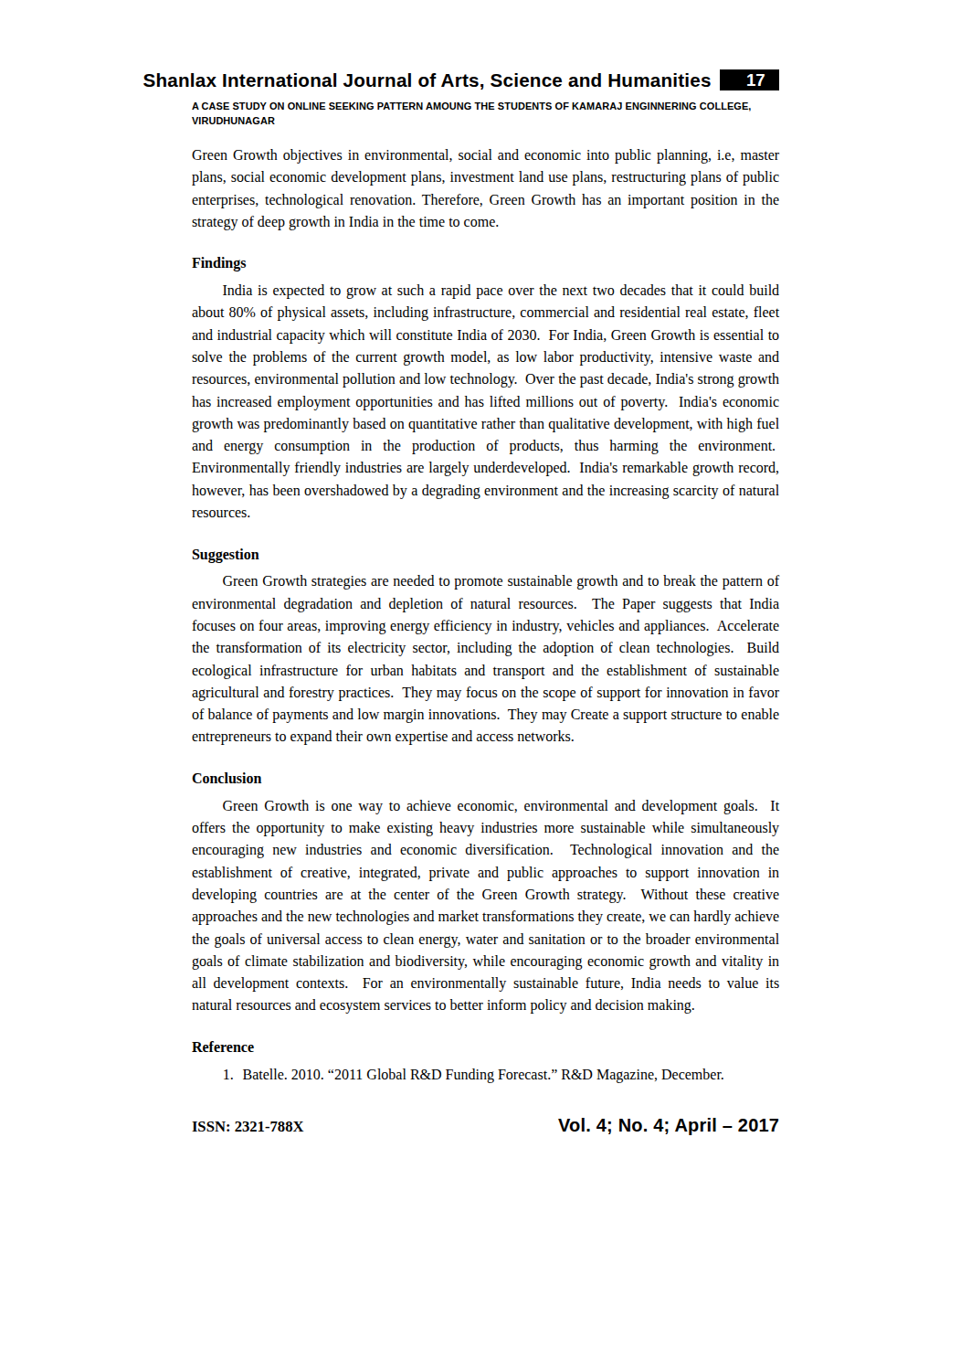Shanlax International Journal of Arts, Science and Humanities 17
A Case Study on Online Seeking Pattern Amoung the Students of Kamaraj Enginnering College, Virudhunagar
Green Growth objectives in environmental, social and economic into public planning, i.e, master plans, social economic development plans, investment land use plans, restructuring plans of public enterprises, technological renovation. Therefore, Green Growth has an important position in the strategy of deep growth in India in the time to come.
Findings
India is expected to grow at such a rapid pace over the next two decades that it could build about 80% of physical assets, including infrastructure, commercial and residential real estate, fleet and industrial capacity which will constitute India of 2030. For India, Green Growth is essential to solve the problems of the current growth model, as low labor productivity, intensive waste and resources, environmental pollution and low technology. Over the past decade, India's strong growth has increased employment opportunities and has lifted millions out of poverty. India's economic growth was predominantly based on quantitative rather than qualitative development, with high fuel and energy consumption in the production of products, thus harming the environment. Environmentally friendly industries are largely underdeveloped. India's remarkable growth record, however, has been overshadowed by a degrading environment and the increasing scarcity of natural resources.
Suggestion
Green Growth strategies are needed to promote sustainable growth and to break the pattern of environmental degradation and depletion of natural resources. The Paper suggests that India focuses on four areas, improving energy efficiency in industry, vehicles and appliances. Accelerate the transformation of its electricity sector, including the adoption of clean technologies. Build ecological infrastructure for urban habitats and transport and the establishment of sustainable agricultural and forestry practices. They may focus on the scope of support for innovation in favor of balance of payments and low margin innovations. They may Create a support structure to enable entrepreneurs to expand their own expertise and access networks.
Conclusion
Green Growth is one way to achieve economic, environmental and development goals. It offers the opportunity to make existing heavy industries more sustainable while simultaneously encouraging new industries and economic diversification. Technological innovation and the establishment of creative, integrated, private and public approaches to support innovation in developing countries are at the center of the Green Growth strategy. Without these creative approaches and the new technologies and market transformations they create, we can hardly achieve the goals of universal access to clean energy, water and sanitation or to the broader environmental goals of climate stabilization and biodiversity, while encouraging economic growth and vitality in all development contexts. For an environmentally sustainable future, India needs to value its natural resources and ecosystem services to better inform policy and decision making.
Reference
Batelle. 2010. “2011 Global R&D Funding Forecast.” R&D Magazine, December.
ISSN: 2321-788X Vol. 4; No. 4; April – 2017